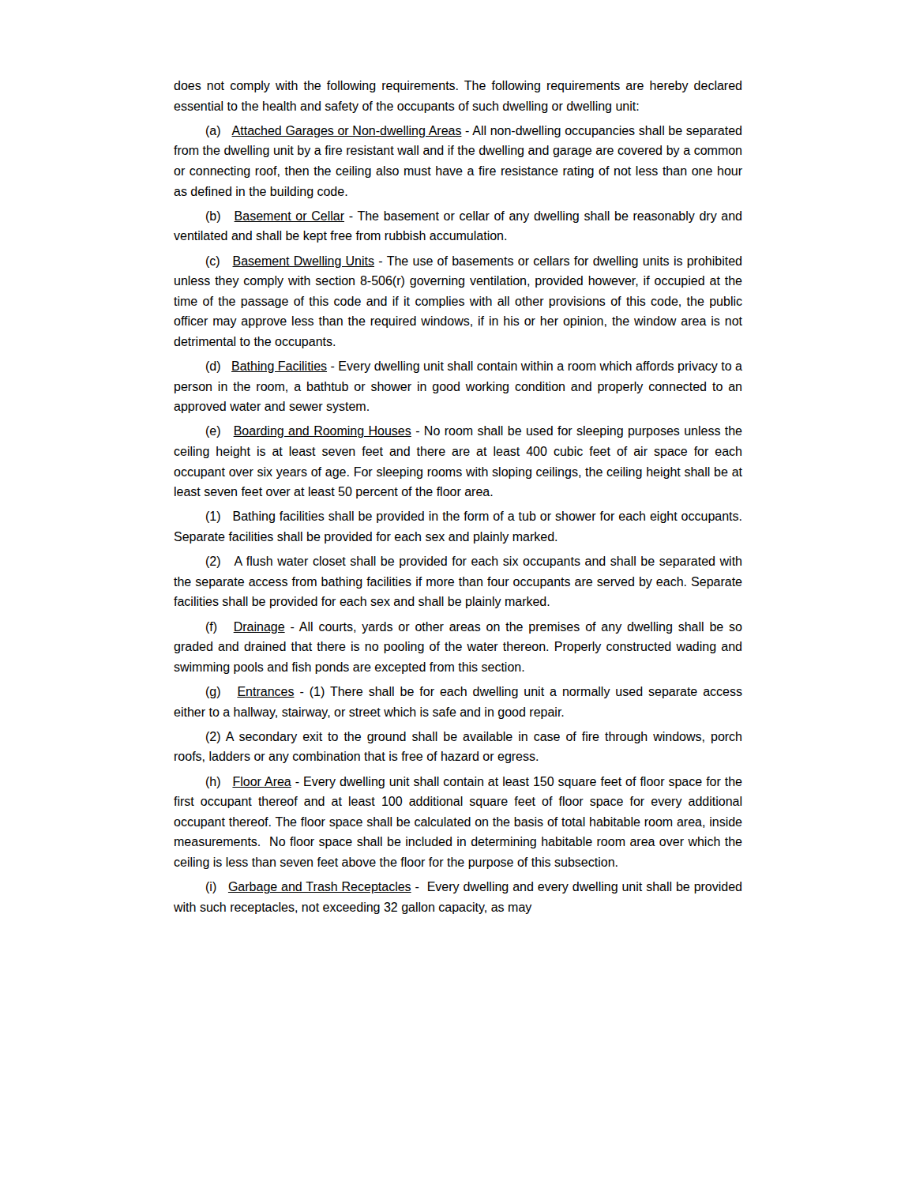does not comply with the following requirements. The following requirements are hereby declared essential to the health and safety of the occupants of such dwelling or dwelling unit:
(a) Attached Garages or Non-dwelling Areas - All non-dwelling occupancies shall be separated from the dwelling unit by a fire resistant wall and if the dwelling and garage are covered by a common or connecting roof, then the ceiling also must have a fire resistance rating of not less than one hour as defined in the building code.
(b) Basement or Cellar - The basement or cellar of any dwelling shall be reasonably dry and ventilated and shall be kept free from rubbish accumulation.
(c) Basement Dwelling Units - The use of basements or cellars for dwelling units is prohibited unless they comply with section 8-506(r) governing ventilation, provided however, if occupied at the time of the passage of this code and if it complies with all other provisions of this code, the public officer may approve less than the required windows, if in his or her opinion, the window area is not detrimental to the occupants.
(d) Bathing Facilities - Every dwelling unit shall contain within a room which affords privacy to a person in the room, a bathtub or shower in good working condition and properly connected to an approved water and sewer system.
(e) Boarding and Rooming Houses - No room shall be used for sleeping purposes unless the ceiling height is at least seven feet and there are at least 400 cubic feet of air space for each occupant over six years of age. For sleeping rooms with sloping ceilings, the ceiling height shall be at least seven feet over at least 50 percent of the floor area.
(1) Bathing facilities shall be provided in the form of a tub or shower for each eight occupants. Separate facilities shall be provided for each sex and plainly marked.
(2) A flush water closet shall be provided for each six occupants and shall be separated with the separate access from bathing facilities if more than four occupants are served by each. Separate facilities shall be provided for each sex and shall be plainly marked.
(f) Drainage - All courts, yards or other areas on the premises of any dwelling shall be so graded and drained that there is no pooling of the water thereon. Properly constructed wading and swimming pools and fish ponds are excepted from this section.
(g) Entrances - (1) There shall be for each dwelling unit a normally used separate access either to a hallway, stairway, or street which is safe and in good repair.
(2) A secondary exit to the ground shall be available in case of fire through windows, porch roofs, ladders or any combination that is free of hazard or egress.
(h) Floor Area - Every dwelling unit shall contain at least 150 square feet of floor space for the first occupant thereof and at least 100 additional square feet of floor space for every additional occupant thereof. The floor space shall be calculated on the basis of total habitable room area, inside measurements. No floor space shall be included in determining habitable room area over which the ceiling is less than seven feet above the floor for the purpose of this subsection.
(i) Garbage and Trash Receptacles - Every dwelling and every dwelling unit shall be provided with such receptacles, not exceeding 32 gallon capacity, as may